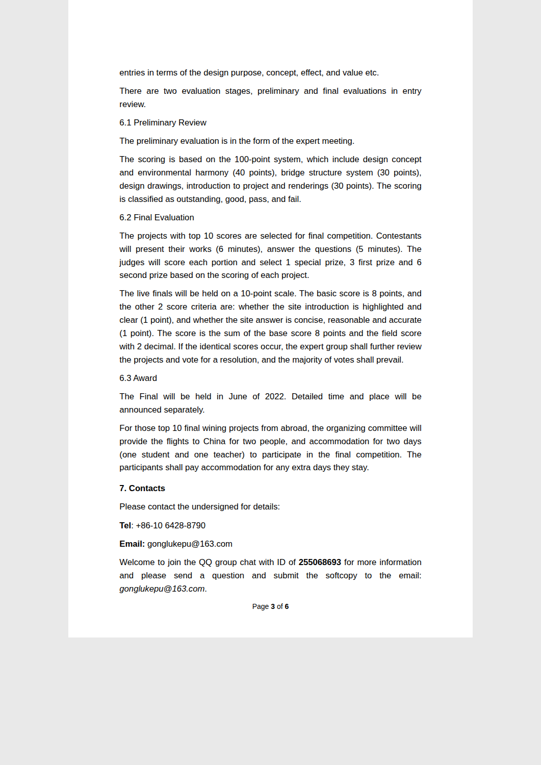entries in terms of the design purpose, concept, effect, and value etc.
There are two evaluation stages, preliminary and final evaluations in entry review.
6.1 Preliminary Review
The preliminary evaluation is in the form of the expert meeting.
The scoring is based on the 100-point system, which include design concept and environmental harmony (40 points), bridge structure system (30 points), design drawings, introduction to project and renderings (30 points). The scoring is classified as outstanding, good, pass, and fail.
6.2 Final Evaluation
The projects with top 10 scores are selected for final competition. Contestants will present their works (6 minutes), answer the questions (5 minutes). The judges will score each portion and select 1 special prize, 3 first prize and 6 second prize based on the scoring of each project.
The live finals will be held on a 10-point scale. The basic score is 8 points, and the other 2 score criteria are: whether the site introduction is highlighted and clear (1 point), and whether the site answer is concise, reasonable and accurate (1 point). The score is the sum of the base score 8 points and the field score with 2 decimal. If the identical scores occur, the expert group shall further review the projects and vote for a resolution, and the majority of votes shall prevail.
6.3 Award
The Final will be held in June of 2022. Detailed time and place will be announced separately.
For those top 10 final wining projects from abroad, the organizing committee will provide the flights to China for two people, and accommodation for two days (one student and one teacher) to participate in the final competition. The participants shall pay accommodation for any extra days they stay.
7. Contacts
Please contact the undersigned for details:
Tel: +86-10 6428-8790
Email: gonglukepu@163.com
Welcome to join the QQ group chat with ID of 255068693 for more information and please send a question and submit the softcopy to the email: gonglukepu@163.com.
Page 3 of 6